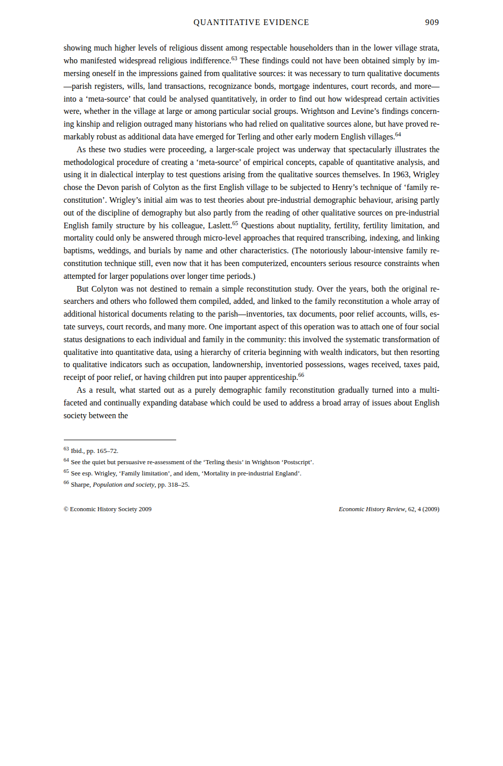Quantitative evidence 909
showing much higher levels of religious dissent among respectable householders than in the lower village strata, who manifested widespread religious indifference.63 These findings could not have been obtained simply by immersing oneself in the impressions gained from qualitative sources: it was necessary to turn qualitative documents—parish registers, wills, land transactions, recognizance bonds, mortgage indentures, court records, and more—into a ‘meta-source’ that could be analysed quantitatively, in order to find out how widespread certain activities were, whether in the village at large or among particular social groups. Wrightson and Levine’s findings concerning kinship and religion outraged many historians who had relied on qualitative sources alone, but have proved remarkably robust as additional data have emerged for Terling and other early modern English villages.64
As these two studies were proceeding, a larger-scale project was underway that spectacularly illustrates the methodological procedure of creating a ‘meta-source’ of empirical concepts, capable of quantitative analysis, and using it in dialectical interplay to test questions arising from the qualitative sources themselves. In 1963, Wrigley chose the Devon parish of Colyton as the first English village to be subjected to Henry’s technique of ‘family reconstitution’. Wrigley’s initial aim was to test theories about pre-industrial demographic behaviour, arising partly out of the discipline of demography but also partly from the reading of other qualitative sources on pre-industrial English family structure by his colleague, Laslett.65 Questions about nuptiality, fertility, fertility limitation, and mortality could only be answered through micro-level approaches that required transcribing, indexing, and linking baptisms, weddings, and burials by name and other characteristics. (The notoriously labour-intensive family reconstitution technique still, even now that it has been computerized, encounters serious resource constraints when attempted for larger populations over longer time periods.)
But Colyton was not destined to remain a simple reconstitution study. Over the years, both the original researchers and others who followed them compiled, added, and linked to the family reconstitution a whole array of additional historical documents relating to the parish—inventories, tax documents, poor relief accounts, wills, estate surveys, court records, and many more. One important aspect of this operation was to attach one of four social status designations to each individual and family in the community: this involved the systematic transformation of qualitative into quantitative data, using a hierarchy of criteria beginning with wealth indicators, but then resorting to qualitative indicators such as occupation, landownership, inventoried possessions, wages received, taxes paid, receipt of poor relief, or having children put into pauper apprenticeship.66
As a result, what started out as a purely demographic family reconstitution gradually turned into a multi-faceted and continually expanding database which could be used to address a broad array of issues about English society between the
63 Ibid., pp. 165–72.
64 See the quiet but persuasive re-assessment of the ‘Terling thesis’ in Wrightson ‘Postscript’.
65 See esp. Wrigley, ‘Family limitation’, and idem, ‘Mortality in pre-industrial England’.
66 Sharpe, Population and society, pp. 318–25.
© Economic History Society 2009 Economic History Review, 62, 4 (2009)